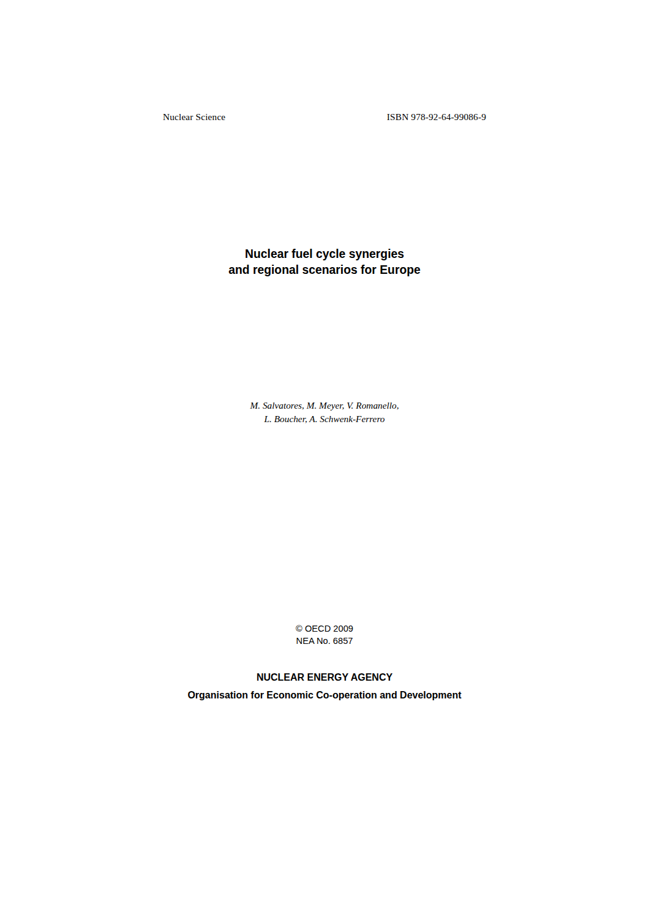Nuclear Science ISBN 978-92-64-99086-9
Nuclear fuel cycle synergies
and regional scenarios for Europe
M. Salvatores, M. Meyer, V. Romanello,
L. Boucher, A. Schwenk-Ferrero
© OECD 2009
NEA No. 6857
NUCLEAR ENERGY AGENCY
Organisation for Economic Co-operation and Development